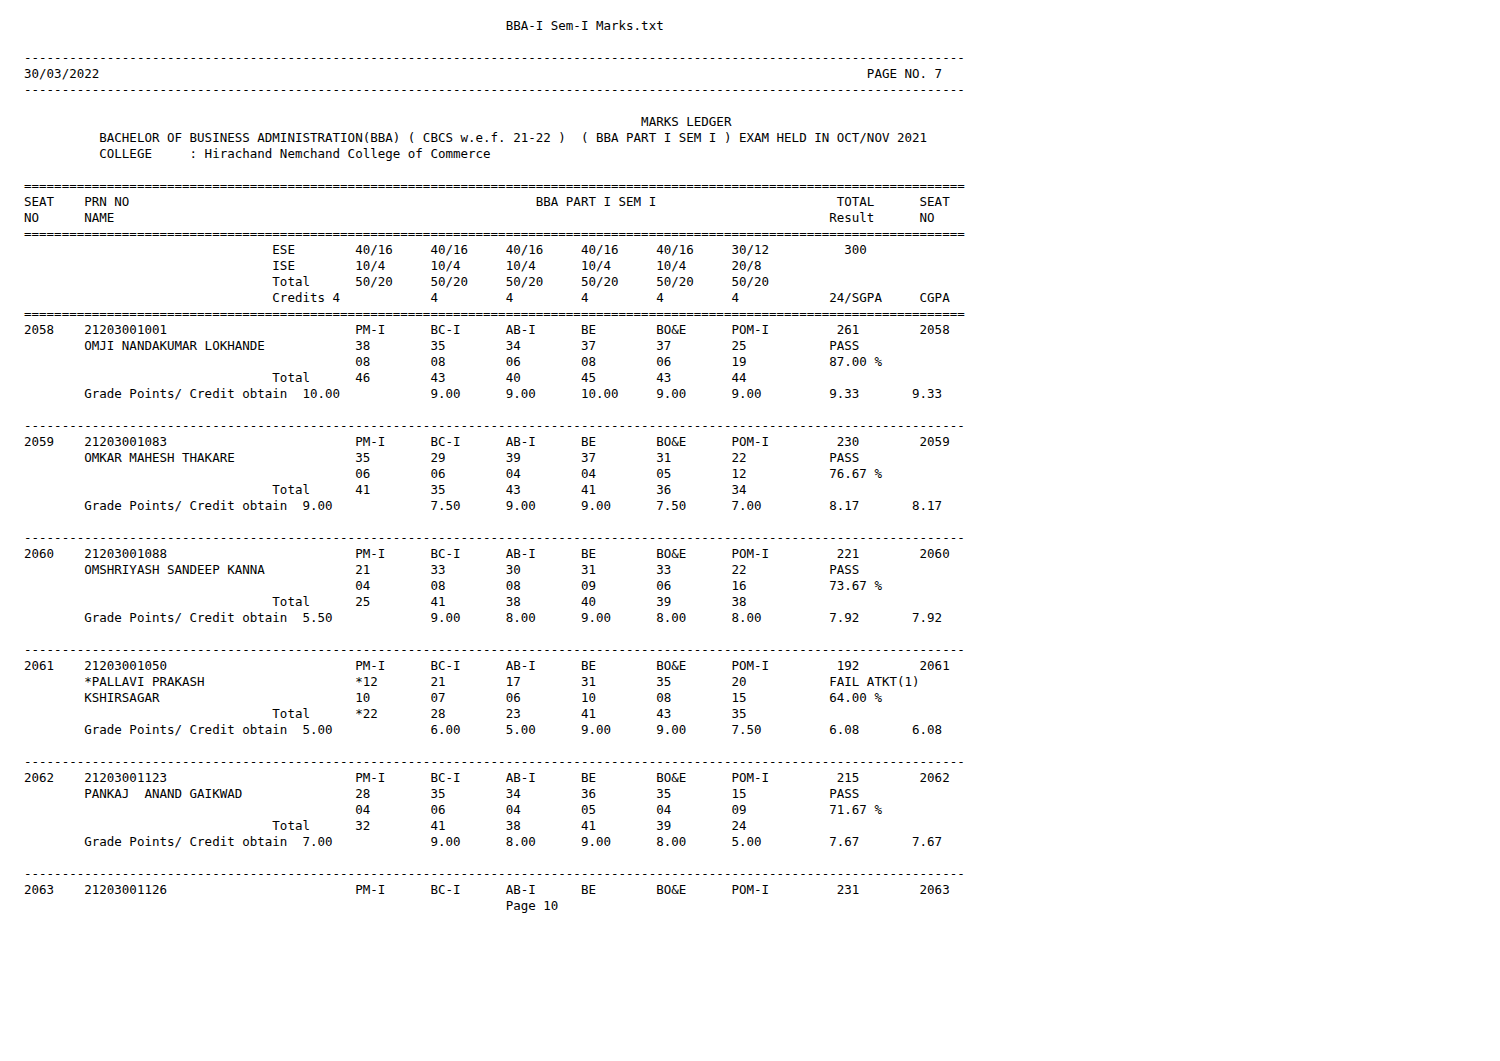BBA-I Sem-I Marks.txt

-----------------------------------------------------------------------------------------------------------------------------
30/03/2022                                                                                                      PAGE NO. 7
-----------------------------------------------------------------------------------------------------------------------------

                                                                                  MARKS LEDGER
          BACHELOR OF BUSINESS ADMINISTRATION(BBA) ( CBCS w.e.f. 21-22 )  ( BBA PART I SEM I ) EXAM HELD IN OCT/NOV 2021
          COLLEGE     : Hirachand Nemchand College of Commerce

=============================================================================================================================
SEAT    PRN NO                                                      BBA PART I SEM I                        TOTAL      SEAT
NO      NAME                                                                                               Result      NO
=============================================================================================================================
                                 ESE        40/16     40/16     40/16     40/16     40/16     30/12          300
                                 ISE        10/4      10/4      10/4      10/4      10/4      20/8
                                 Total      50/20     50/20     50/20     50/20     50/20     50/20
                                 Credits 4            4         4         4         4         4            24/SGPA     CGPA
=============================================================================================================================
2058    21203001001                         PM-I      BC-I      AB-I      BE        BO&E      POM-I         261        2058
        OMJI NANDAKUMAR LOKHANDE            38        35        34        37        37        25           PASS
                                            08        08        06        08        06        19           87.00 %
                                 Total      46        43        40        45        43        44
        Grade Points/ Credit obtain  10.00            9.00      9.00      10.00     9.00      9.00         9.33       9.33

-----------------------------------------------------------------------------------------------------------------------------
2059    21203001083                         PM-I      BC-I      AB-I      BE        BO&E      POM-I         230        2059
        OMKAR MAHESH THAKARE                35        29        39        37        31        22           PASS
                                            06        06        04        04        05        12           76.67 %
                                 Total      41        35        43        41        36        34
        Grade Points/ Credit obtain  9.00             7.50      9.00      9.00      7.50      7.00         8.17       8.17

-----------------------------------------------------------------------------------------------------------------------------
2060    21203001088                         PM-I      BC-I      AB-I      BE        BO&E      POM-I         221        2060
        OMSHRIYASH SANDEEP KANNA            21        33        30        31        33        22           PASS
                                            04        08        08        09        06        16           73.67 %
                                 Total      25        41        38        40        39        38
        Grade Points/ Credit obtain  5.50             9.00      8.00      9.00      8.00      8.00         7.92       7.92

-----------------------------------------------------------------------------------------------------------------------------
2061    21203001050                         PM-I      BC-I      AB-I      BE        BO&E      POM-I         192        2061
        *PALLAVI PRAKASH                    *12       21        17        31        35        20           FAIL ATKT(1)
        KSHIRSAGAR                          10        07        06        10        08        15           64.00 %
                                 Total      *22       28        23        41        43        35
        Grade Points/ Credit obtain  5.00             6.00      5.00      9.00      9.00      7.50         6.08       6.08

-----------------------------------------------------------------------------------------------------------------------------
2062    21203001123                         PM-I      BC-I      AB-I      BE        BO&E      POM-I         215        2062
        PANKAJ  ANAND GAIKWAD               28        35        34        36        35        15           PASS
                                            04        06        04        05        04        09           71.67 %
                                 Total      32        41        38        41        39        24
        Grade Points/ Credit obtain  7.00             9.00      8.00      9.00      8.00      5.00         7.67       7.67

-----------------------------------------------------------------------------------------------------------------------------
2063    21203001126                         PM-I      BC-I      AB-I      BE        BO&E      POM-I         231        2063
                                                                Page 10